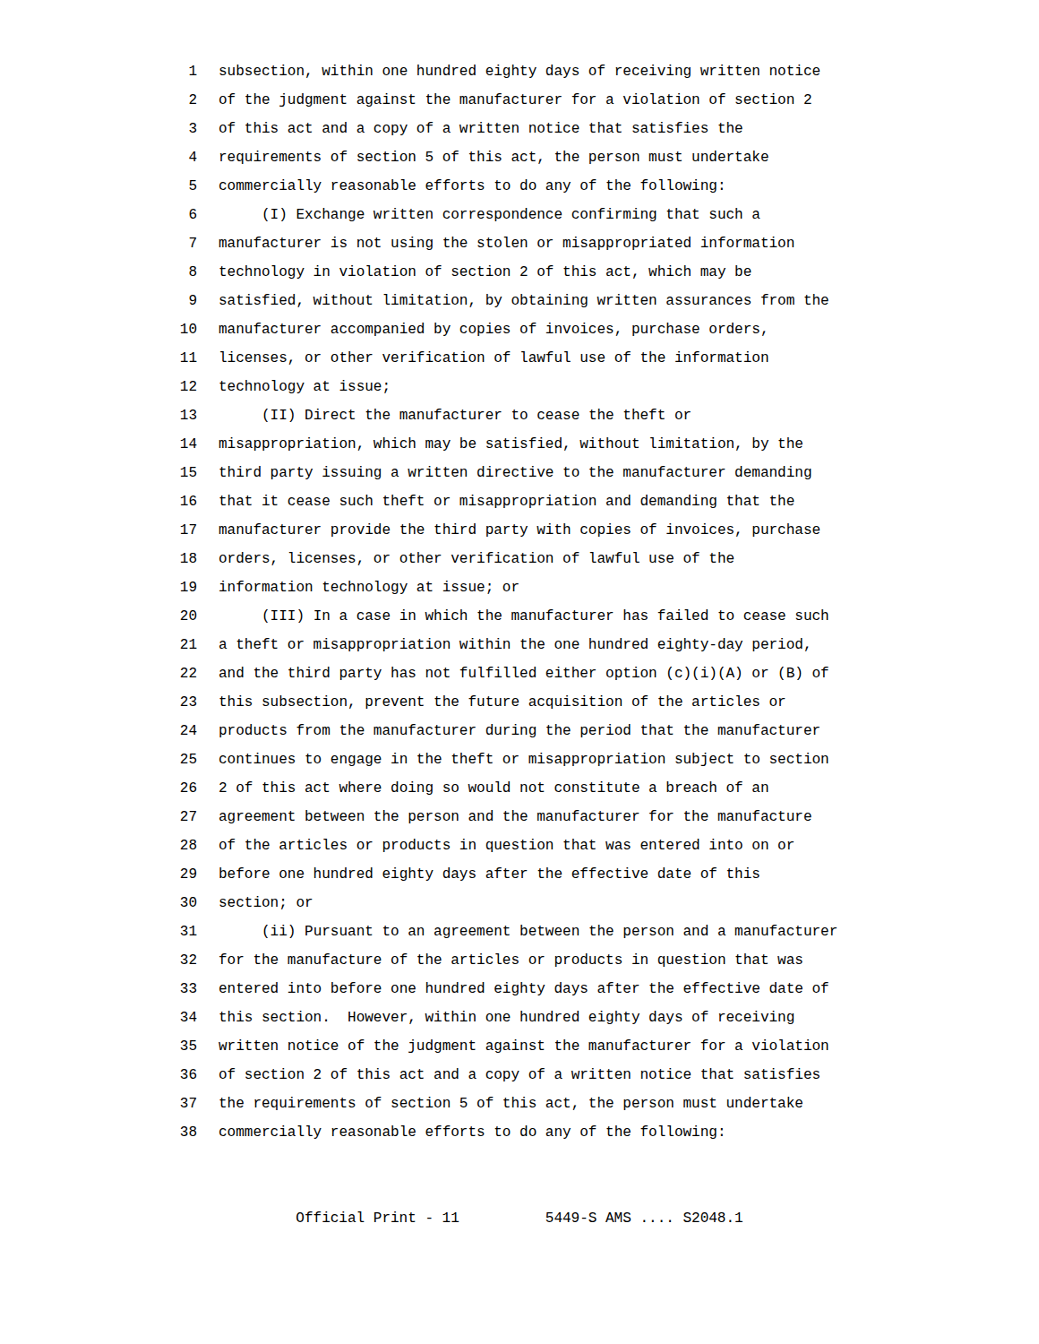subsection, within one hundred eighty days of receiving written notice
of the judgment against the manufacturer for a violation of section 2
of this act and a copy of a written notice that satisfies the
requirements of section 5 of this act, the person must undertake
commercially reasonable efforts to do any of the following:
(I) Exchange written correspondence confirming that such a
manufacturer is not using the stolen or misappropriated information
technology in violation of section 2 of this act, which may be
satisfied, without limitation, by obtaining written assurances from the
manufacturer accompanied by copies of invoices, purchase orders,
licenses, or other verification of lawful use of the information
technology at issue;
(II) Direct the manufacturer to cease the theft or
misappropriation, which may be satisfied, without limitation, by the
third party issuing a written directive to the manufacturer demanding
that it cease such theft or misappropriation and demanding that the
manufacturer provide the third party with copies of invoices, purchase
orders, licenses, or other verification of lawful use of the
information technology at issue; or
(III) In a case in which the manufacturer has failed to cease such
a theft or misappropriation within the one hundred eighty-day period,
and the third party has not fulfilled either option (c)(i)(A) or (B) of
this subsection, prevent the future acquisition of the articles or
products from the manufacturer during the period that the manufacturer
continues to engage in the theft or misappropriation subject to section
2 of this act where doing so would not constitute a breach of an
agreement between the person and the manufacturer for the manufacture
of the articles or products in question that was entered into on or
before one hundred eighty days after the effective date of this
section; or
(ii) Pursuant to an agreement between the person and a manufacturer
for the manufacture of the articles or products in question that was
entered into before one hundred eighty days after the effective date of
this section. However, within one hundred eighty days of receiving
written notice of the judgment against the manufacturer for a violation
of section 2 of this act and a copy of a written notice that satisfies
the requirements of section 5 of this act, the person must undertake
commercially reasonable efforts to do any of the following:
Official Print - 11 5449-S AMS .... S2048.1